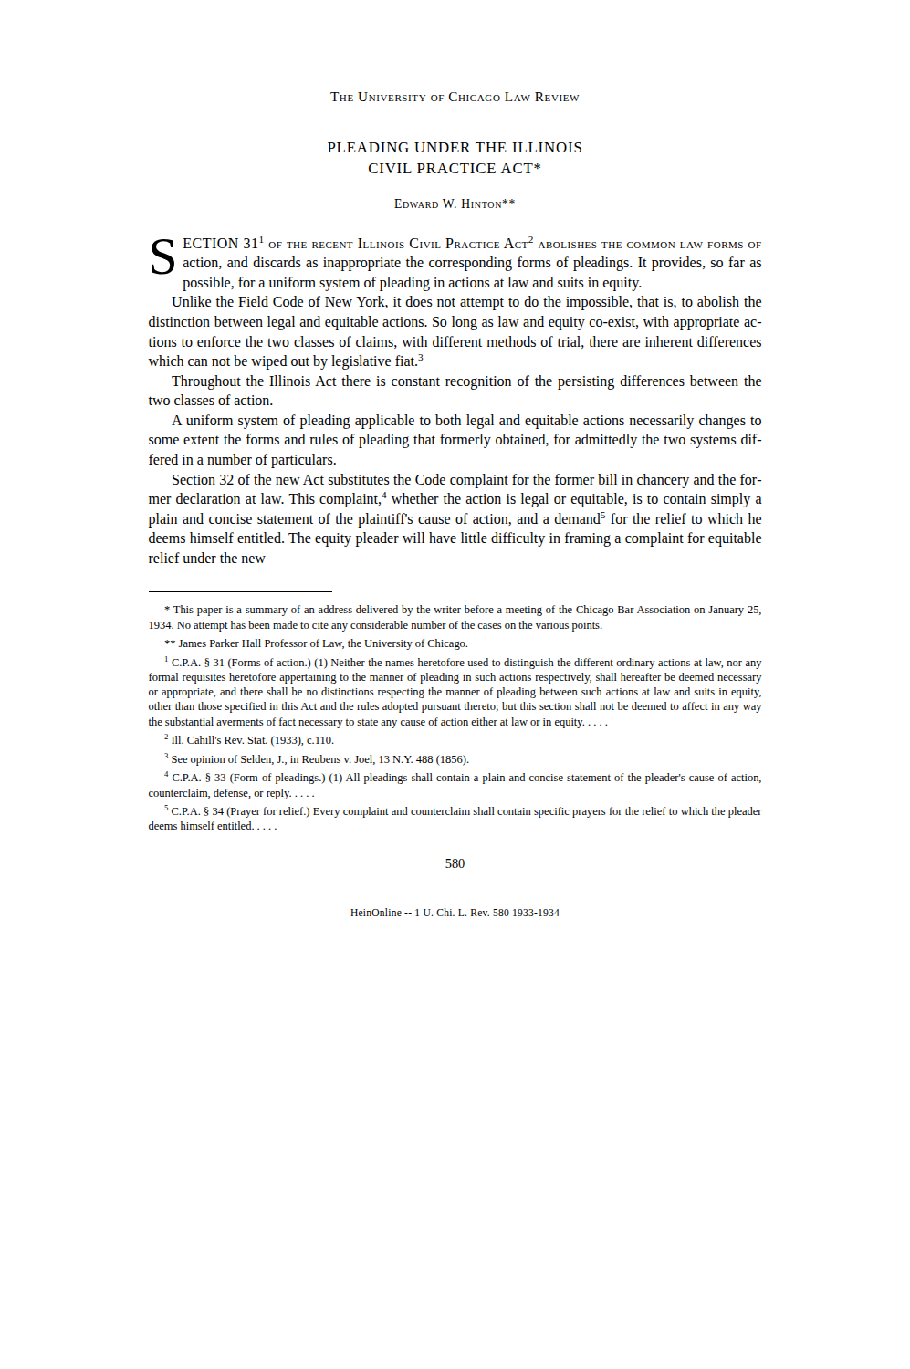The University of Chicago Law Review
PLEADING UNDER THE ILLINOIS
CIVIL PRACTICE ACT*
Edward W. Hinton**
SECTION 311 of the recent Illinois Civil Practice Act2 abolishes the common law forms of action, and discards as inappropriate the corresponding forms of pleadings. It provides, so far as possible, for a uniform system of pleading in actions at law and suits in equity.
Unlike the Field Code of New York, it does not attempt to do the impossible, that is, to abolish the distinction between legal and equitable actions. So long as law and equity co-exist, with appropriate actions to enforce the two classes of claims, with different methods of trial, there are inherent differences which can not be wiped out by legislative fiat.3
Throughout the Illinois Act there is constant recognition of the persisting differences between the two classes of action.
A uniform system of pleading applicable to both legal and equitable actions necessarily changes to some extent the forms and rules of pleading that formerly obtained, for admittedly the two systems differed in a number of particulars.
Section 32 of the new Act substitutes the Code complaint for the former bill in chancery and the former declaration at law. This complaint,4 whether the action is legal or equitable, is to contain simply a plain and concise statement of the plaintiff's cause of action, and a demand5 for the relief to which he deems himself entitled. The equity pleader will have little difficulty in framing a complaint for equitable relief under the new
* This paper is a summary of an address delivered by the writer before a meeting of the Chicago Bar Association on January 25, 1934. No attempt has been made to cite any considerable number of the cases on the various points.
** James Parker Hall Professor of Law, the University of Chicago.
1 C.P.A. § 31 (Forms of action.) (1) Neither the names heretofore used to distinguish the different ordinary actions at law, nor any formal requisites heretofore appertaining to the manner of pleading in such actions respectively, shall hereafter be deemed necessary or appropriate, and there shall be no distinctions respecting the manner of pleading between such actions at law and suits in equity, other than those specified in this Act and the rules adopted pursuant thereto; but this section shall not be deemed to affect in any way the substantial averments of fact necessary to state any cause of action either at law or in equity. . . . .
2 Ill. Cahill's Rev. Stat. (1933), c.110.
3 See opinion of Selden, J., in Reubens v. Joel, 13 N.Y. 488 (1856).
4 C.P.A. § 33 (Form of pleadings.) (1) All pleadings shall contain a plain and concise statement of the pleader's cause of action, counterclaim, defense, or reply. . . . .
5 C.P.A. § 34 (Prayer for relief.) Every complaint and counterclaim shall contain specific prayers for the relief to which the pleader deems himself entitled. . . . .
580
HeinOnline -- 1 U. Chi. L. Rev. 580 1933-1934